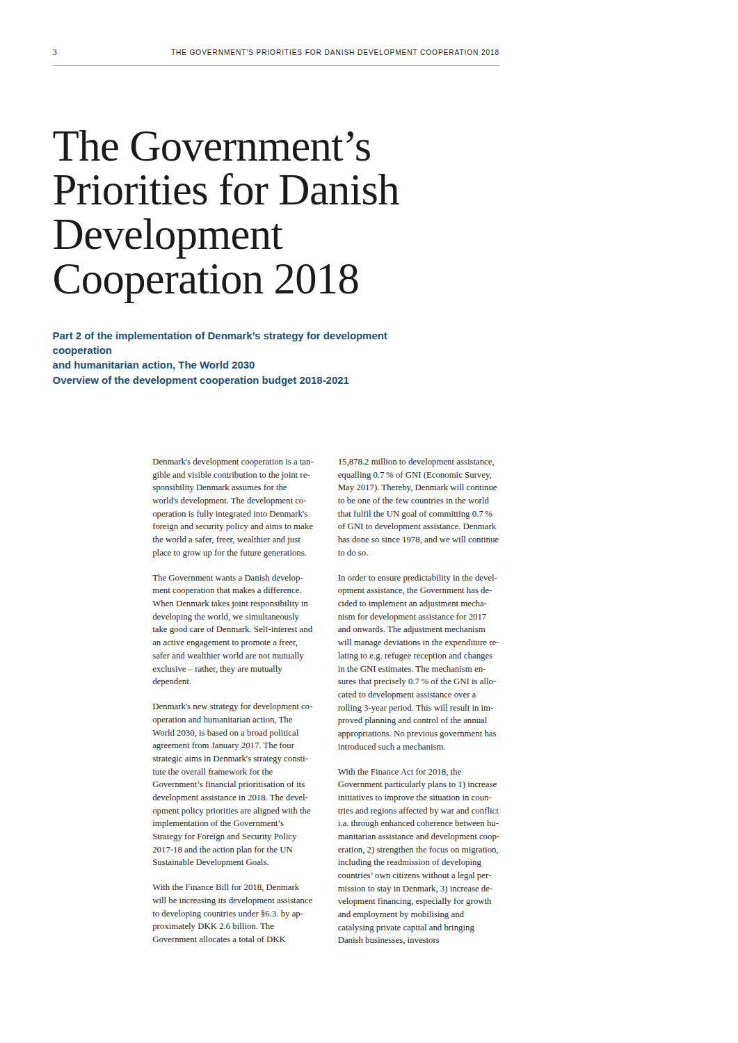3
The Government's Priorities for Danish Development Cooperation 2018
The Government’s Priorities for Danish Development Cooperation 2018
Part 2 of the implementation of Denmark’s strategy for development cooperation
and humanitarian action, The World 2030
Overview of the development cooperation budget 2018-2021
Denmark's development cooperation is a tangible and visible contribution to the joint responsibility Denmark assumes for the world's development. The development cooperation is fully integrated into Denmark's foreign and security policy and aims to make the world a safer, freer, wealthier and just place to grow up for the future generations.
The Government wants a Danish development cooperation that makes a difference. When Denmark takes joint responsibility in developing the world, we simultaneously take good care of Denmark. Self-interest and an active engagement to promote a freer, safer and wealthier world are not mutually exclusive – rather, they are mutually dependent.
Denmark's new strategy for development cooperation and humanitarian action, The World 2030, is based on a broad political agreement from January 2017. The four strategic aims in Denmark's strategy constitute the overall framework for the Government’s financial prioritisation of its development assistance in 2018. The development policy priorities are aligned with the implementation of the Government’s Strategy for Foreign and Security Policy 2017-18 and the action plan for the UN Sustainable Development Goals.
With the Finance Bill for 2018, Denmark will be increasing its development assistance to developing countries under §6.3. by approximately DKK 2.6 billion. The Government allocates a total of DKK
15,878.2 million to development assistance, equalling 0.7 % of GNI (Economic Survey, May 2017). Thereby, Denmark will continue to be one of the few countries in the world that fulfil the UN goal of committing 0.7 % of GNI to development assistance. Denmark has done so since 1978, and we will continue to do so.
In order to ensure predictability in the development assistance, the Government has decided to implement an adjustment mechanism for development assistance for 2017 and onwards. The adjustment mechanism will manage deviations in the expenditure relating to e.g. refugee reception and changes in the GNI estimates. The mechanism ensures that precisely 0.7 % of the GNI is allocated to development assistance over a rolling 3-year period. This will result in improved planning and control of the annual appropriations. No previous government has introduced such a mechanism.
With the Finance Act for 2018, the Government particularly plans to 1) increase initiatives to improve the situation in countries and regions affected by war and conflict i.a. through enhanced coherence between humanitarian assistance and development cooperation, 2) strengthen the focus on migration, including the readmission of developing countries’ own citizens without a legal permission to stay in Denmark, 3) increase development financing, especially for growth and employment by mobilising and catalysing private capital and bringing Danish businesses, investors